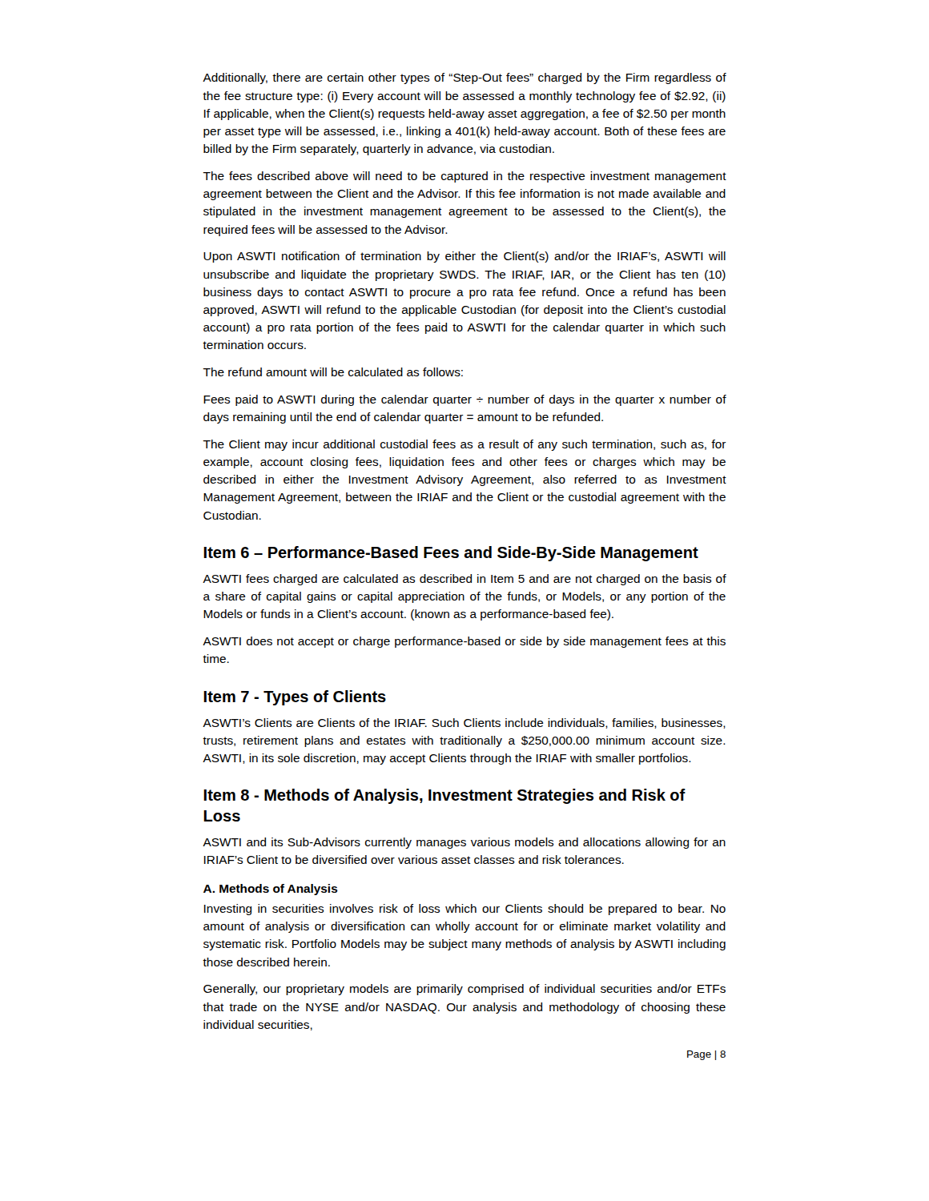Additionally, there are certain other types of “Step-Out fees” charged by the Firm regardless of the fee structure type: (i) Every account will be assessed a monthly technology fee of $2.92, (ii) If applicable, when the Client(s) requests held-away asset aggregation, a fee of $2.50 per month per asset type will be assessed, i.e., linking a 401(k) held-away account. Both of these fees are billed by the Firm separately, quarterly in advance, via custodian.
The fees described above will need to be captured in the respective investment management agreement between the Client and the Advisor. If this fee information is not made available and stipulated in the investment management agreement to be assessed to the Client(s), the required fees will be assessed to the Advisor.
Upon ASWTI notification of termination by either the Client(s) and/or the IRIAF’s, ASWTI will unsubscribe and liquidate the proprietary SWDS. The IRIAF, IAR, or the Client has ten (10) business days to contact ASWTI to procure a pro rata fee refund. Once a refund has been approved, ASWTI will refund to the applicable Custodian (for deposit into the Client’s custodial account) a pro rata portion of the fees paid to ASWTI for the calendar quarter in which such termination occurs.
The refund amount will be calculated as follows:
Fees paid to ASWTI during the calendar quarter ÷ number of days in the quarter x number of days remaining until the end of calendar quarter = amount to be refunded.
The Client may incur additional custodial fees as a result of any such termination, such as, for example, account closing fees, liquidation fees and other fees or charges which may be described in either the Investment Advisory Agreement, also referred to as Investment Management Agreement, between the IRIAF and the Client or the custodial agreement with the Custodian.
Item 6 – Performance-Based Fees and Side-By-Side Management
ASWTI fees charged are calculated as described in Item 5 and are not charged on the basis of a share of capital gains or capital appreciation of the funds, or Models, or any portion of the Models or funds in a Client’s account. (known as a performance-based fee).
ASWTI does not accept or charge performance-based or side by side management fees at this time.
Item 7 - Types of Clients
ASWTI’s Clients are Clients of the IRIAF. Such Clients include individuals, families, businesses, trusts, retirement plans and estates with traditionally a $250,000.00 minimum account size. ASWTI, in its sole discretion, may accept Clients through the IRIAF with smaller portfolios.
Item 8 - Methods of Analysis, Investment Strategies and Risk of Loss
ASWTI and its Sub-Advisors currently manages various models and allocations allowing for an IRIAF’s Client to be diversified over various asset classes and risk tolerances.
A. Methods of Analysis
Investing in securities involves risk of loss which our Clients should be prepared to bear. No amount of analysis or diversification can wholly account for or eliminate market volatility and systematic risk. Portfolio Models may be subject many methods of analysis by ASWTI including those described herein.
Generally, our proprietary models are primarily comprised of individual securities and/or ETFs that trade on the NYSE and/or NASDAQ. Our analysis and methodology of choosing these individual securities,
Page | 8